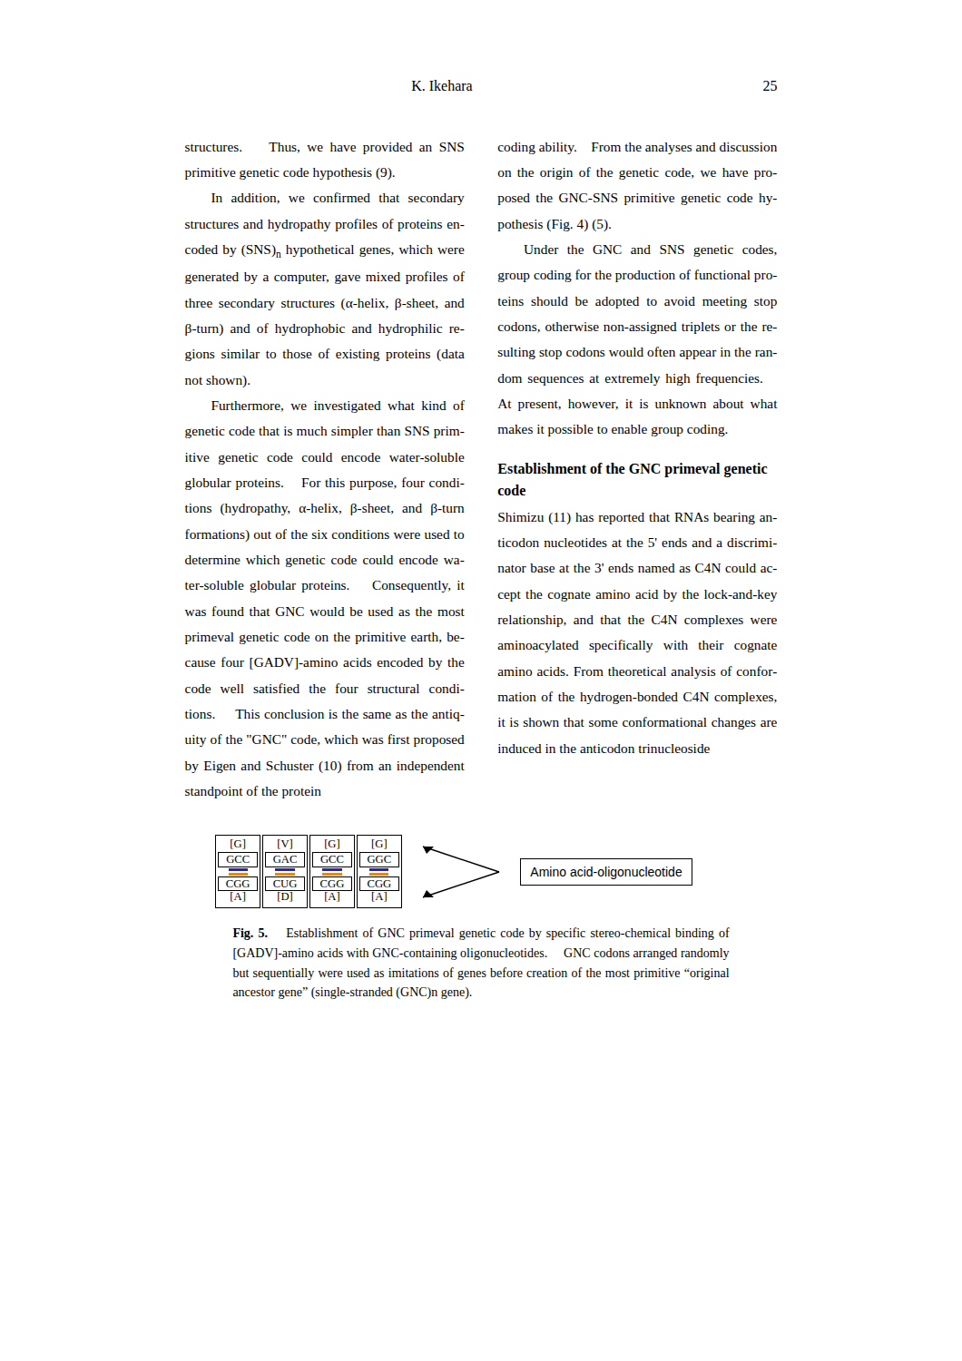K. Ikehara 25
structures. Thus, we have provided an SNS primitive genetic code hypothesis (9).
In addition, we confirmed that secondary structures and hydropathy profiles of proteins encoded by (SNS)n hypothetical genes, which were generated by a computer, gave mixed profiles of three secondary structures (α-helix, β-sheet, and β-turn) and of hydrophobic and hydrophilic regions similar to those of existing proteins (data not shown).
Furthermore, we investigated what kind of genetic code that is much simpler than SNS primitive genetic code could encode water-soluble globular proteins. For this purpose, four conditions (hydropathy, α-helix, β-sheet, and β-turn formations) out of the six conditions were used to determine which genetic code could encode water-soluble globular proteins. Consequently, it was found that GNC would be used as the most primeval genetic code on the primitive earth, because four [GADV]-amino acids encoded by the code well satisfied the four structural conditions. This conclusion is the same as the antiquity of the "GNC" code, which was first proposed by Eigen and Schuster (10) from an independent standpoint of the protein
coding ability. From the analyses and discussion on the origin of the genetic code, we have proposed the GNC-SNS primitive genetic code hypothesis (Fig. 4) (5).
Under the GNC and SNS genetic codes, group coding for the production of functional proteins should be adopted to avoid meeting stop codons, otherwise non-assigned triplets or the resulting stop codons would often appear in the random sequences at extremely high frequencies. At present, however, it is unknown about what makes it possible to enable group coding.
Establishment of the GNC primeval genetic code
Shimizu (11) has reported that RNAs bearing anticodon nucleotides at the 5' ends and a discriminator base at the 3' ends named as C4N could accept the cognate amino acid by the lock-and-key relationship, and that the C4N complexes were aminoacylated specifically with their cognate amino acids. From theoretical analysis of conformation of the hydrogen-bonded C4N complexes, it is shown that some conformational changes are induced in the anticodon trinucleoside
[G] GCC CGG [A]
[V] GAC CUG [D]
[G] GCC CGG [A]
[G] GGC CGG [A]
Amino acid-oligonucleotide
Fig. 5. Establishment of GNC primeval genetic code by specific stereo-chemical binding of [GADV]-amino acids with GNC-containing oligonucleotides. GNC codons arranged randomly but sequentially were used as imitations of genes before creation of the most primitive “original ancestor gene” (single-stranded (GNC)n gene).